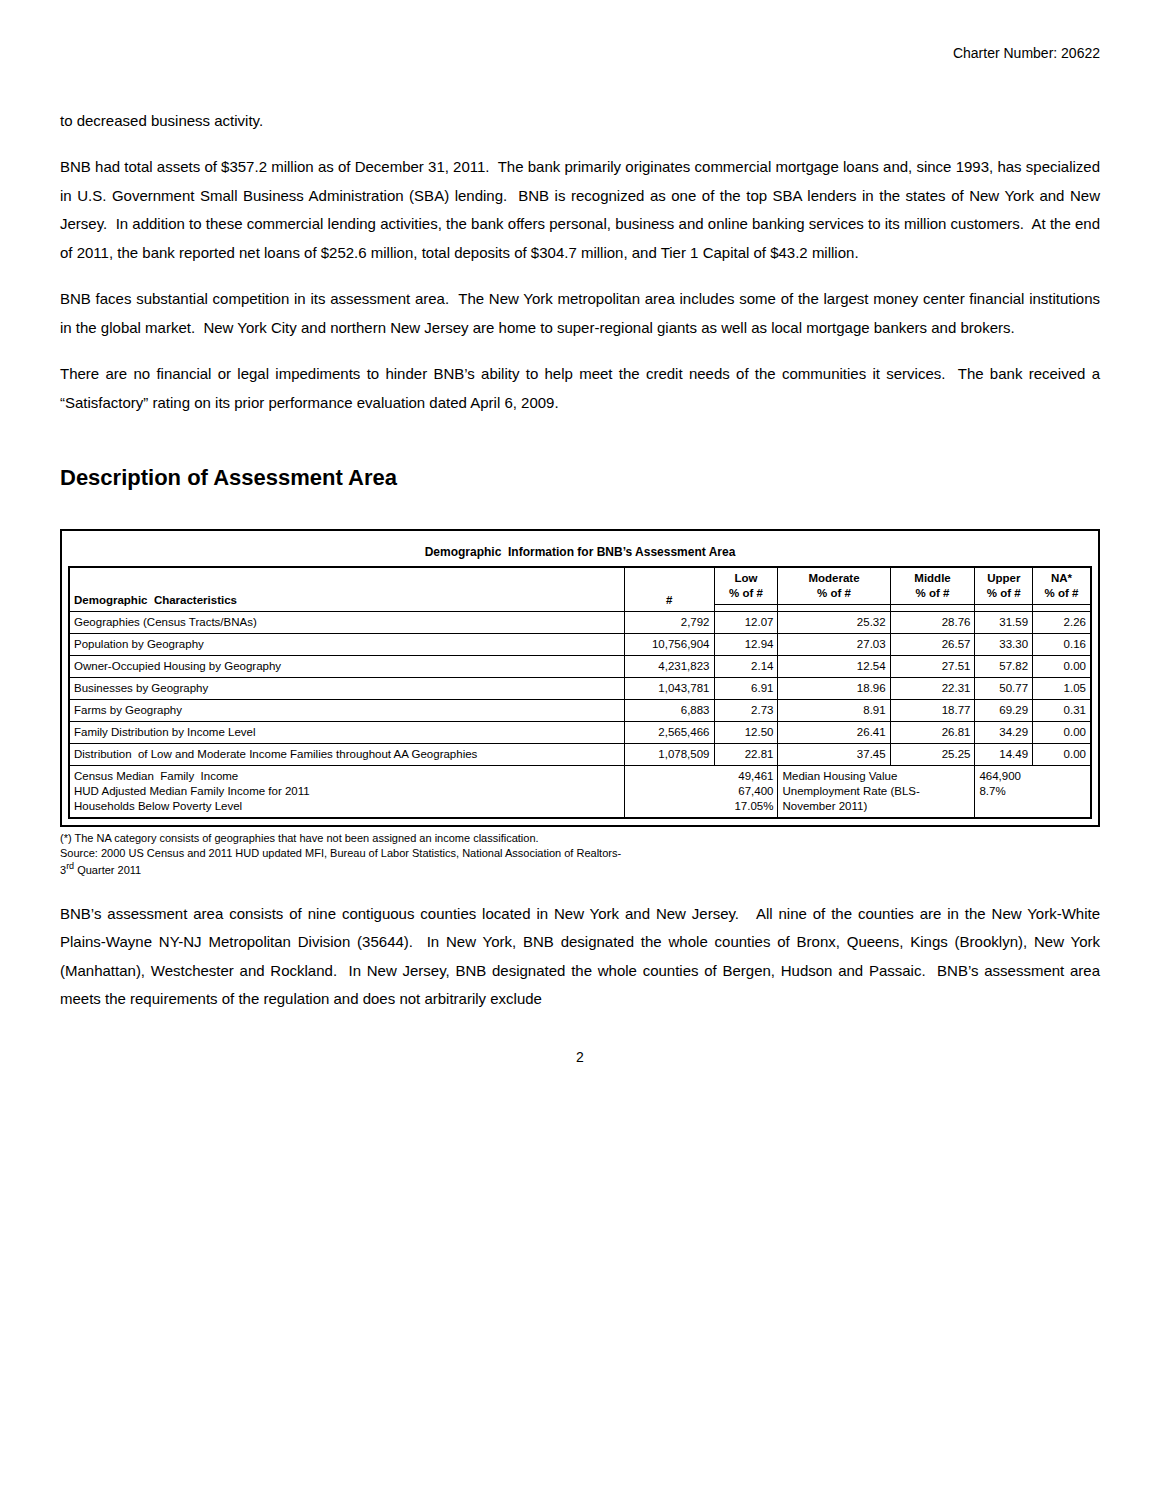Charter Number: 20622
to decreased business activity.
BNB had total assets of $357.2 million as of December 31, 2011. The bank primarily originates commercial mortgage loans and, since 1993, has specialized in U.S. Government Small Business Administration (SBA) lending. BNB is recognized as one of the top SBA lenders in the states of New York and New Jersey. In addition to these commercial lending activities, the bank offers personal, business and online banking services to its million customers. At the end of 2011, the bank reported net loans of $252.6 million, total deposits of $304.7 million, and Tier 1 Capital of $43.2 million.
BNB faces substantial competition in its assessment area. The New York metropolitan area includes some of the largest money center financial institutions in the global market. New York City and northern New Jersey are home to super-regional giants as well as local mortgage bankers and brokers.
There are no financial or legal impediments to hinder BNB’s ability to help meet the credit needs of the communities it services. The bank received a “Satisfactory” rating on its prior performance evaluation dated April 6, 2009.
Description of Assessment Area
Demographic Information for BNB’s Assessment Area
| Demographic Characteristics | # | Low % of # | Moderate % of # | Middle % of # | Upper % of # | NA* % of # |
| --- | --- | --- | --- | --- | --- | --- |
| Geographies (Census Tracts/BNAs) | 2,792 | 12.07 | 25.32 | 28.76 | 31.59 | 2.26 |
| Population by Geography | 10,756,904 | 12.94 | 27.03 | 26.57 | 33.30 | 0.16 |
| Owner-Occupied Housing by Geography | 4,231,823 | 2.14 | 12.54 | 27.51 | 57.82 | 0.00 |
| Businesses by Geography | 1,043,781 | 6.91 | 18.96 | 22.31 | 50.77 | 1.05 |
| Farms by Geography | 6,883 | 2.73 | 8.91 | 18.77 | 69.29 | 0.31 |
| Family Distribution by Income Level | 2,565,466 | 12.50 | 26.41 | 26.81 | 34.29 | 0.00 |
| Distribution of Low and Moderate Income Families throughout AA Geographies | 1,078,509 | 22.81 | 37.45 | 25.25 | 14.49 | 0.00 |
| Census Median Family Income HUD Adjusted Median Family Income for 2011 Households Below Poverty Level | | 49,461 67,400 17.05% | Median Housing Value Unemployment Rate (BLS- November 2011) | 464,900 8.7% |
(*) The NA category consists of geographies that have not been assigned an income classification.
Source: 2000 US Census and 2011 HUD updated MFI, Bureau of Labor Statistics, National Association of Realtors-
3rd Quarter 2011
BNB’s assessment area consists of nine contiguous counties located in New York and New Jersey. All nine of the counties are in the New York-White Plains-Wayne NY-NJ Metropolitan Division (35644). In New York, BNB designated the whole counties of Bronx, Queens, Kings (Brooklyn), New York (Manhattan), Westchester and Rockland. In New Jersey, BNB designated the whole counties of Bergen, Hudson and Passaic. BNB’s assessment area meets the requirements of the regulation and does not arbitrarily exclude
2